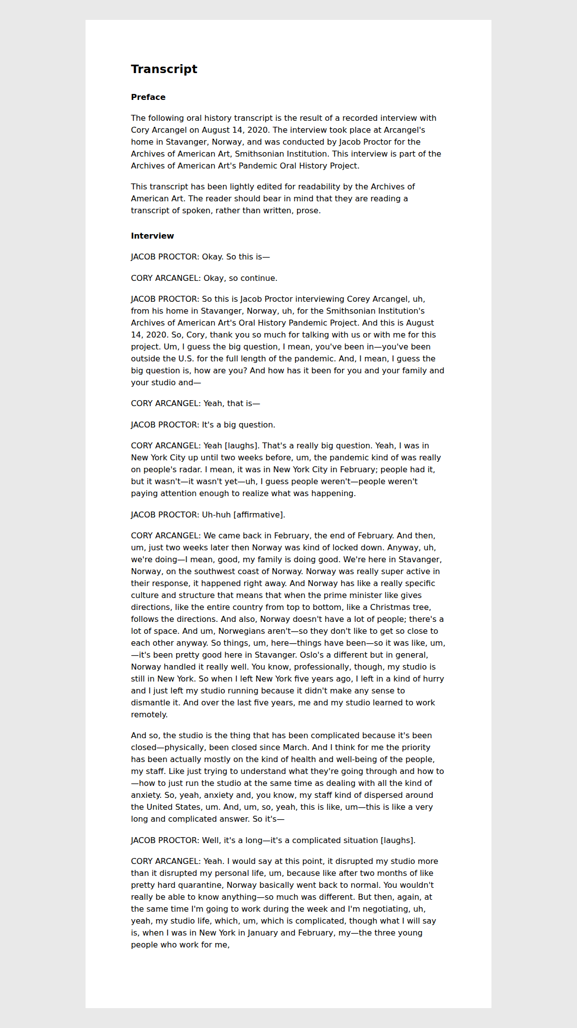Transcript
Preface
The following oral history transcript is the result of a recorded interview with Cory Arcangel on August 14, 2020. The interview took place at Arcangel's home in Stavanger, Norway, and was conducted by Jacob Proctor for the Archives of American Art, Smithsonian Institution. This interview is part of the Archives of American Art's Pandemic Oral History Project.
This transcript has been lightly edited for readability by the Archives of American Art. The reader should bear in mind that they are reading a transcript of spoken, rather than written, prose.
Interview
JACOB PROCTOR: Okay. So this is—
CORY ARCANGEL: Okay, so continue.
JACOB PROCTOR: So this is Jacob Proctor interviewing Corey Arcangel, uh, from his home in Stavanger, Norway, uh, for the Smithsonian Institution's Archives of American Art's Oral History Pandemic Project. And this is August 14, 2020. So, Cory, thank you so much for talking with us or with me for this project. Um, I guess the big question, I mean, you've been in—you've been outside the U.S. for the full length of the pandemic. And, I mean, I guess the big question is, how are you? And how has it been for you and your family and your studio and—
CORY ARCANGEL: Yeah, that is—
JACOB PROCTOR: It's a big question.
CORY ARCANGEL: Yeah [laughs]. That's a really big question. Yeah, I was in New York City up until two weeks before, um, the pandemic kind of was really on people's radar. I mean, it was in New York City in February; people had it, but it wasn't—it wasn't yet—uh, I guess people weren't—people weren't paying attention enough to realize what was happening.
JACOB PROCTOR: Uh-huh [affirmative].
CORY ARCANGEL: We came back in February, the end of February. And then, um, just two weeks later then Norway was kind of locked down. Anyway, uh, we're doing—I mean, good, my family is doing good. We're here in Stavanger, Norway, on the southwest coast of Norway. Norway was really super active in their response, it happened right away. And Norway has like a really specific culture and structure that means that when the prime minister like gives directions, like the entire country from top to bottom, like a Christmas tree, follows the directions. And also, Norway doesn't have a lot of people; there's a lot of space. And um, Norwegians aren't—so they don't like to get so close to each other anyway. So things, um, here—things have been—so it was like, um,—it's been pretty good here in Stavanger. Oslo's a different but in general, Norway handled it really well. You know, professionally, though, my studio is still in New York. So when I left New York five years ago, I left in a kind of hurry and I just left my studio running because it didn't make any sense to dismantle it. And over the last five years, me and my studio learned to work remotely.
And so, the studio is the thing that has been complicated because it's been closed—physically, been closed since March. And I think for me the priority has been actually mostly on the kind of health and well-being of the people, my staff. Like just trying to understand what they're going through and how to—how to just run the studio at the same time as dealing with all the kind of anxiety. So, yeah, anxiety and, you know, my staff kind of dispersed around the United States, um. And, um, so, yeah, this is like, um—this is like a very long and complicated answer. So it's—
JACOB PROCTOR: Well, it's a long—it's a complicated situation [laughs].
CORY ARCANGEL: Yeah. I would say at this point, it disrupted my studio more than it disrupted my personal life, um, because like after two months of like pretty hard quarantine, Norway basically went back to normal. You wouldn't really be able to know anything—so much was different. But then, again, at the same time I'm going to work during the week and I'm negotiating, uh, yeah, my studio life, which, um, which is complicated, though what I will say is, when I was in New York in January and February, my—the three young people who work for me,